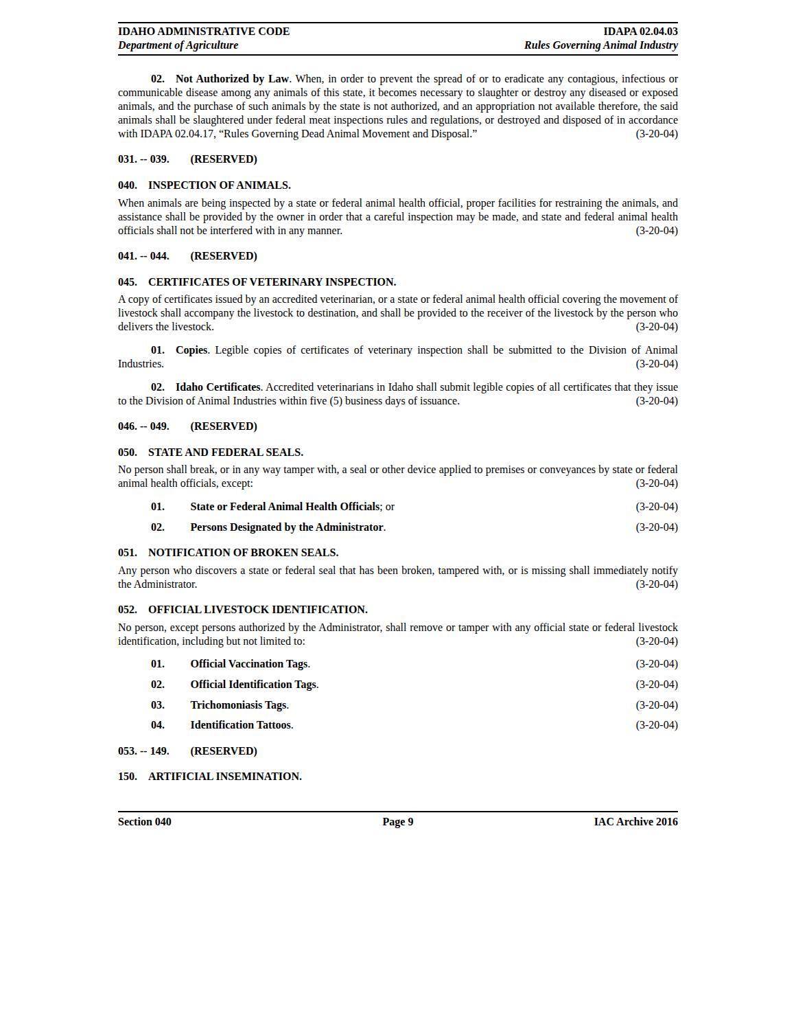IDAHO ADMINISTRATIVE CODE
Department of Agriculture
IDAPA 02.04.03
Rules Governing Animal Industry
02. Not Authorized by Law. When, in order to prevent the spread of or to eradicate any contagious, infectious or communicable disease among any animals of this state, it becomes necessary to slaughter or destroy any diseased or exposed animals, and the purchase of such animals by the state is not authorized, and an appropriation not available therefore, the said animals shall be slaughtered under federal meat inspections rules and regulations, or destroyed and disposed of in accordance with IDAPA 02.04.17, “Rules Governing Dead Animal Movement and Disposal.”(3-20-04)
031. -- 039.(RESERVED)
040. INSPECTION OF ANIMALS.
When animals are being inspected by a state or federal animal health official, proper facilities for restraining the animals, and assistance shall be provided by the owner in order that a careful inspection may be made, and state and federal animal health officials shall not be interfered with in any manner.(3-20-04)
041. -- 044.(RESERVED)
045. CERTIFICATES OF VETERINARY INSPECTION.
A copy of certificates issued by an accredited veterinarian, or a state or federal animal health official covering the movement of livestock shall accompany the livestock to destination, and shall be provided to the receiver of the livestock by the person who delivers the livestock.(3-20-04)
01. Copies. Legible copies of certificates of veterinary inspection shall be submitted to the Division of Animal Industries.(3-20-04)
02. Idaho Certificates. Accredited veterinarians in Idaho shall submit legible copies of all certificates that they issue to the Division of Animal Industries within five (5) business days of issuance.(3-20-04)
046. -- 049.(RESERVED)
050. STATE AND FEDERAL SEALS.
No person shall break, or in any way tamper with, a seal or other device applied to premises or conveyances by state or federal animal health officials, except:(3-20-04)
01. State or Federal Animal Health Officials; or(3-20-04)
02. Persons Designated by the Administrator.(3-20-04)
051. NOTIFICATION OF BROKEN SEALS.
Any person who discovers a state or federal seal that has been broken, tampered with, or is missing shall immediately notify the Administrator.(3-20-04)
052. OFFICIAL LIVESTOCK IDENTIFICATION.
No person, except persons authorized by the Administrator, shall remove or tamper with any official state or federal livestock identification, including but not limited to:(3-20-04)
01. Official Vaccination Tags.(3-20-04)
02. Official Identification Tags.(3-20-04)
03. Trichomoniasis Tags.(3-20-04)
04. Identification Tattoos.(3-20-04)
053. -- 149.(RESERVED)
150. ARTIFICIAL INSEMINATION.
Section 040
Page 9
IAC Archive 2016